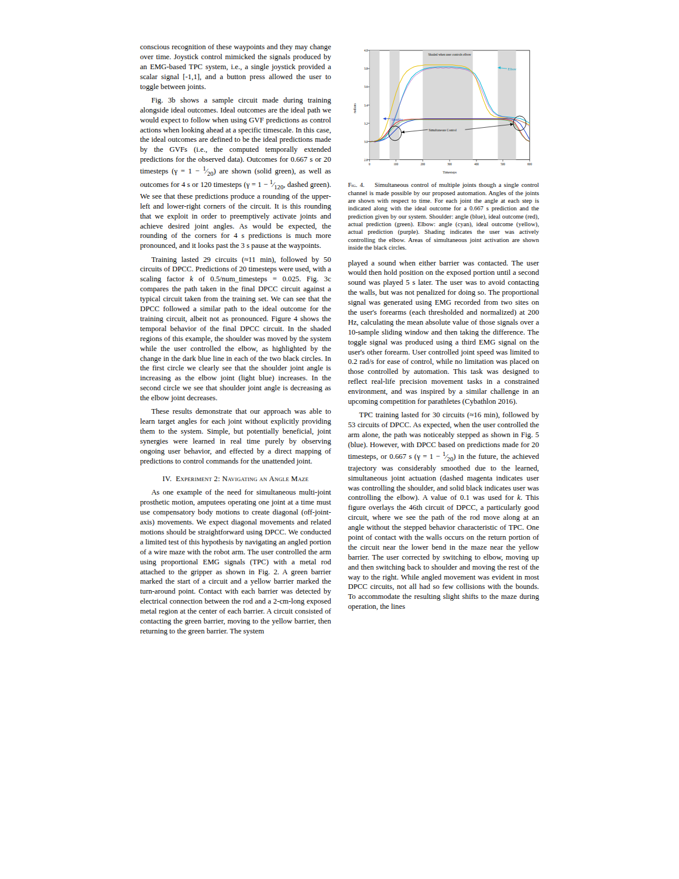conscious recognition of these waypoints and they may change over time. Joystick control mimicked the signals produced by an EMG-based TPC system, i.e., a single joystick provided a scalar signal [-1,1], and a button press allowed the user to toggle between joints.
Fig. 3b shows a sample circuit made during training alongside ideal outcomes. Ideal outcomes are the ideal path we would expect to follow when using GVF predictions as control actions when looking ahead at a specific timescale. In this case, the ideal outcomes are defined to be the ideal predictions made by the GVFs (i.e., the computed temporally extended predictions for the observed data). Outcomes for 0.667 s or 20 timesteps (γ = 1 − 1⁄20) are shown (solid green), as well as outcomes for 4 s or 120 timesteps (γ = 1 − 1⁄120, dashed green). We see that these predictions produce a rounding of the upper-left and lower-right corners of the circuit. It is this rounding that we exploit in order to preemptively activate joints and achieve desired joint angles. As would be expected, the rounding of the corners for 4 s predictions is much more pronounced, and it looks past the 3 s pause at the waypoints.
Training lasted 29 circuits (≈11 min), followed by 50 circuits of DPCC. Predictions of 20 timesteps were used, with a scaling factor k of 0.5/num_timesteps = 0.025. Fig. 3c compares the path taken in the final DPCC circuit against a typical circuit taken from the training set. We can see that the DPCC followed a similar path to the ideal outcome for the training circuit, albeit not as pronounced. Figure 4 shows the temporal behavior of the final DPCC circuit. In the shaded regions of this example, the shoulder was moved by the system while the user controlled the elbow, as highlighted by the change in the dark blue line in each of the two black circles. In the first circle we clearly see that the shoulder joint angle is increasing as the elbow joint (light blue) increases. In the second circle we see that shoulder joint angle is decreasing as the elbow joint decreases.
These results demonstrate that our approach was able to learn target angles for each joint without explicitly providing them to the system. Simple, but potentially beneficial, joint synergies were learned in real time purely by observing ongoing user behavior, and effected by a direct mapping of predictions to control commands for the unattended joint.
IV. Experiment 2: Navigating an Angle Maze
As one example of the need for simultaneous multi-joint prosthetic motion, amputees operating one joint at a time must use compensatory body motions to create diagonal (off-joint-axis) movements. We expect diagonal movements and related motions should be straightforward using DPCC. We conducted a limited test of this hypothesis by navigating an angled portion of a wire maze with the robot arm. The user controlled the arm using proportional EMG signals (TPC) with a metal rod attached to the gripper as shown in Fig. 2. A green barrier marked the start of a circuit and a yellow barrier marked the turn-around point. Contact with each barrier was detected by electrical connection between the rod and a 2-cm-long exposed metal region at the center of each barrier. A circuit consisted of contacting the green barrier, moving to the yellow barrier, then returning to the green barrier. The system
4.0 3.8 3.6 3.4 3.2 3.0 2.8 0 100 200 300 400 500 600 radians Timesteps Shaded when user controls elbow Elbow Shoulder Simultaneous Control
Fig. 4. Simultaneous control of multiple joints though a single control channel is made possible by our proposed automation. Angles of the joints are shown with respect to time. For each joint the angle at each step is indicated along with the ideal outcome for a 0.667 s prediction and the prediction given by our system. Shoulder: angle (blue), ideal outcome (red), actual prediction (green). Elbow: angle (cyan), ideal outcome (yellow), actual prediction (purple). Shading indicates the user was actively controlling the elbow. Areas of simultaneous joint activation are shown inside the black circles.
played a sound when either barrier was contacted. The user would then hold position on the exposed portion until a second sound was played 5 s later. The user was to avoid contacting the walls, but was not penalized for doing so. The proportional signal was generated using EMG recorded from two sites on the user's forearms (each thresholded and normalized) at 200 Hz, calculating the mean absolute value of those signals over a 10-sample sliding window and then taking the difference. The toggle signal was produced using a third EMG signal on the user's other forearm. User controlled joint speed was limited to 0.2 rad/s for ease of control, while no limitation was placed on those controlled by automation. This task was designed to reflect real-life precision movement tasks in a constrained environment, and was inspired by a similar challenge in an upcoming competition for parathletes (Cybathlon 2016).
TPC training lasted for 30 circuits (≈16 min), followed by 53 circuits of DPCC. As expected, when the user controlled the arm alone, the path was noticeably stepped as shown in Fig. 5 (blue). However, with DPCC based on predictions made for 20 timesteps, or 0.667 s (γ = 1 − 1⁄20) in the future, the achieved trajectory was considerably smoothed due to the learned, simultaneous joint actuation (dashed magenta indicates user was controlling the shoulder, and solid black indicates user was controlling the elbow). A value of 0.1 was used for k. This figure overlays the 46th circuit of DPCC, a particularly good circuit, where we see the path of the rod move along at an angle without the stepped behavior characteristic of TPC. One point of contact with the walls occurs on the return portion of the circuit near the lower bend in the maze near the yellow barrier. The user corrected by switching to elbow, moving up and then switching back to shoulder and moving the rest of the way to the right. While angled movement was evident in most DPCC circuits, not all had so few collisions with the bounds. To accommodate the resulting slight shifts to the maze during operation, the lines